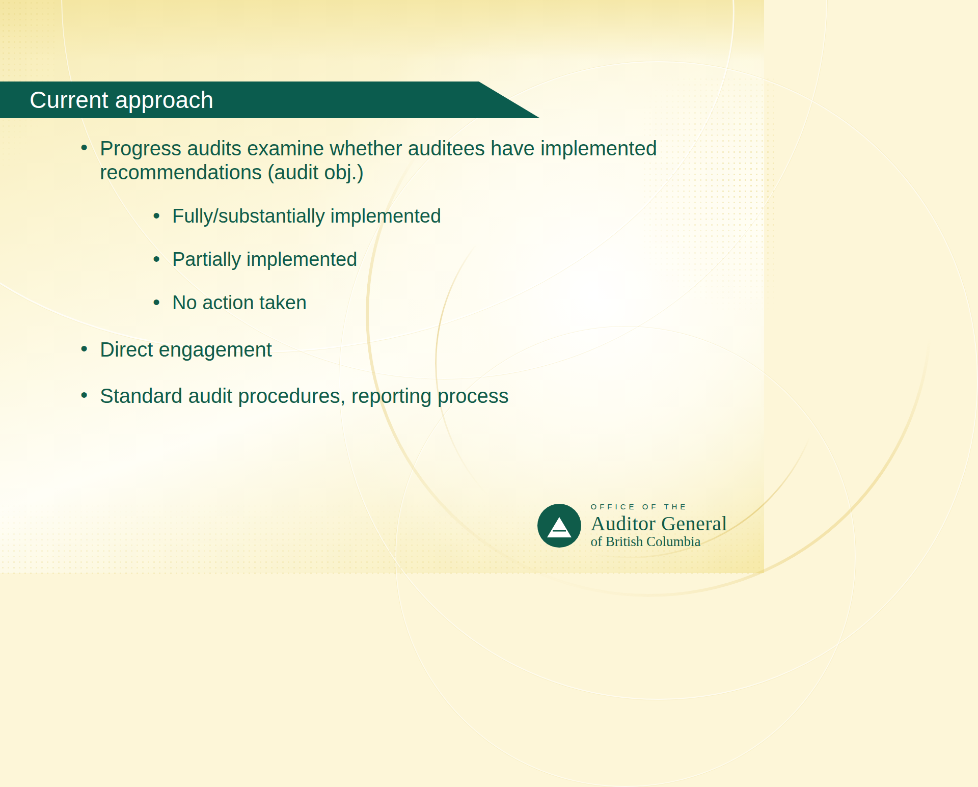Current approach
Progress audits examine whether auditees have implemented recommendations (audit obj.)
Fully/substantially implemented
Partially implemented
No action taken
Direct engagement
Standard audit procedures, reporting process
OFFICE OF THE
Auditor General
of British Columbia